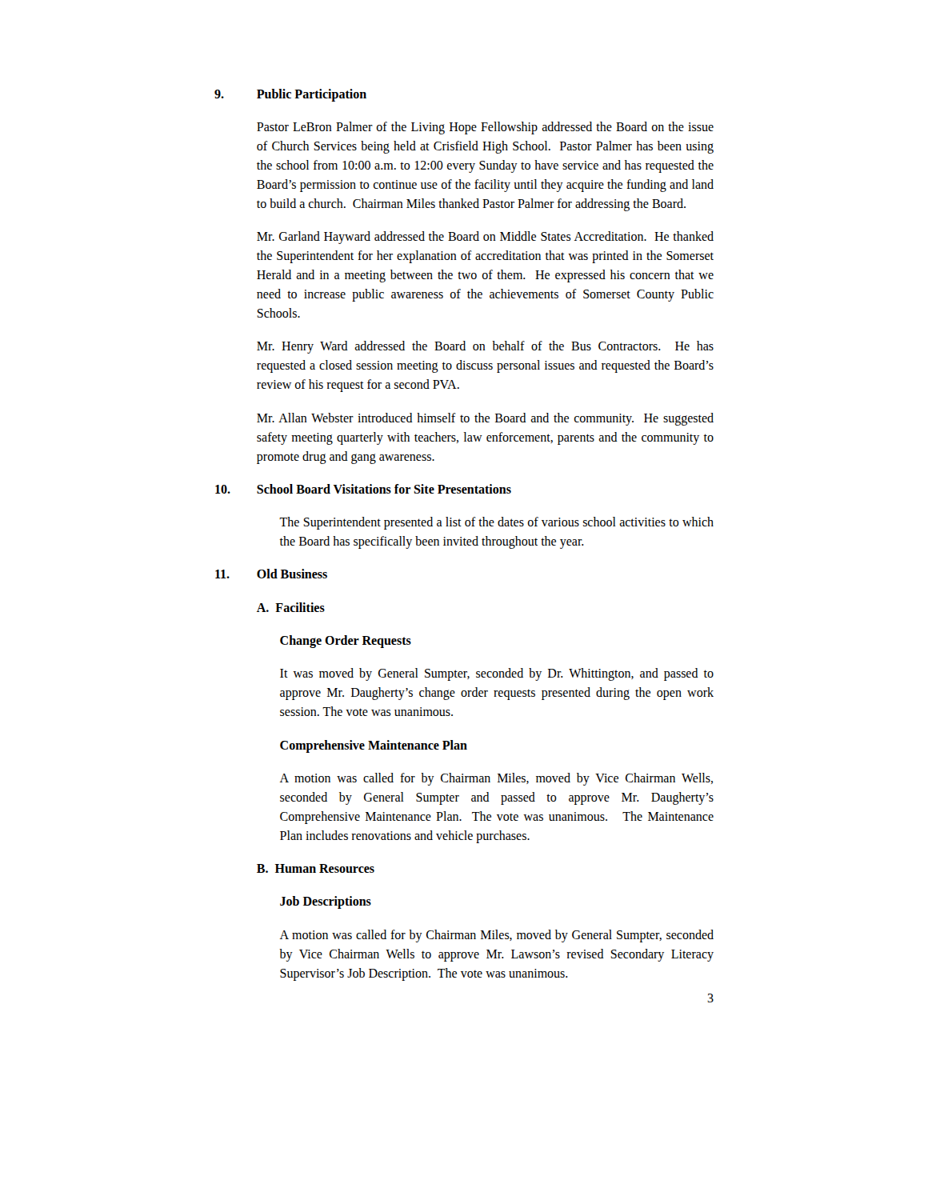9.
Public Participation
Pastor LeBron Palmer of the Living Hope Fellowship addressed the Board on the issue of Church Services being held at Crisfield High School. Pastor Palmer has been using the school from 10:00 a.m. to 12:00 every Sunday to have service and has requested the Board’s permission to continue use of the facility until they acquire the funding and land to build a church. Chairman Miles thanked Pastor Palmer for addressing the Board.
Mr. Garland Hayward addressed the Board on Middle States Accreditation. He thanked the Superintendent for her explanation of accreditation that was printed in the Somerset Herald and in a meeting between the two of them. He expressed his concern that we need to increase public awareness of the achievements of Somerset County Public Schools.
Mr. Henry Ward addressed the Board on behalf of the Bus Contractors. He has requested a closed session meeting to discuss personal issues and requested the Board’s review of his request for a second PVA.
Mr. Allan Webster introduced himself to the Board and the community. He suggested safety meeting quarterly with teachers, law enforcement, parents and the community to promote drug and gang awareness.
10.
School Board Visitations for Site Presentations
The Superintendent presented a list of the dates of various school activities to which the Board has specifically been invited throughout the year.
11.
Old Business
A. Facilities
Change Order Requests
It was moved by General Sumpter, seconded by Dr. Whittington, and passed to approve Mr. Daugherty’s change order requests presented during the open work session. The vote was unanimous.
Comprehensive Maintenance Plan
A motion was called for by Chairman Miles, moved by Vice Chairman Wells, seconded by General Sumpter and passed to approve Mr. Daugherty’s Comprehensive Maintenance Plan. The vote was unanimous. The Maintenance Plan includes renovations and vehicle purchases.
B. Human Resources
Job Descriptions
A motion was called for by Chairman Miles, moved by General Sumpter, seconded by Vice Chairman Wells to approve Mr. Lawson’s revised Secondary Literacy Supervisor’s Job Description. The vote was unanimous.
3